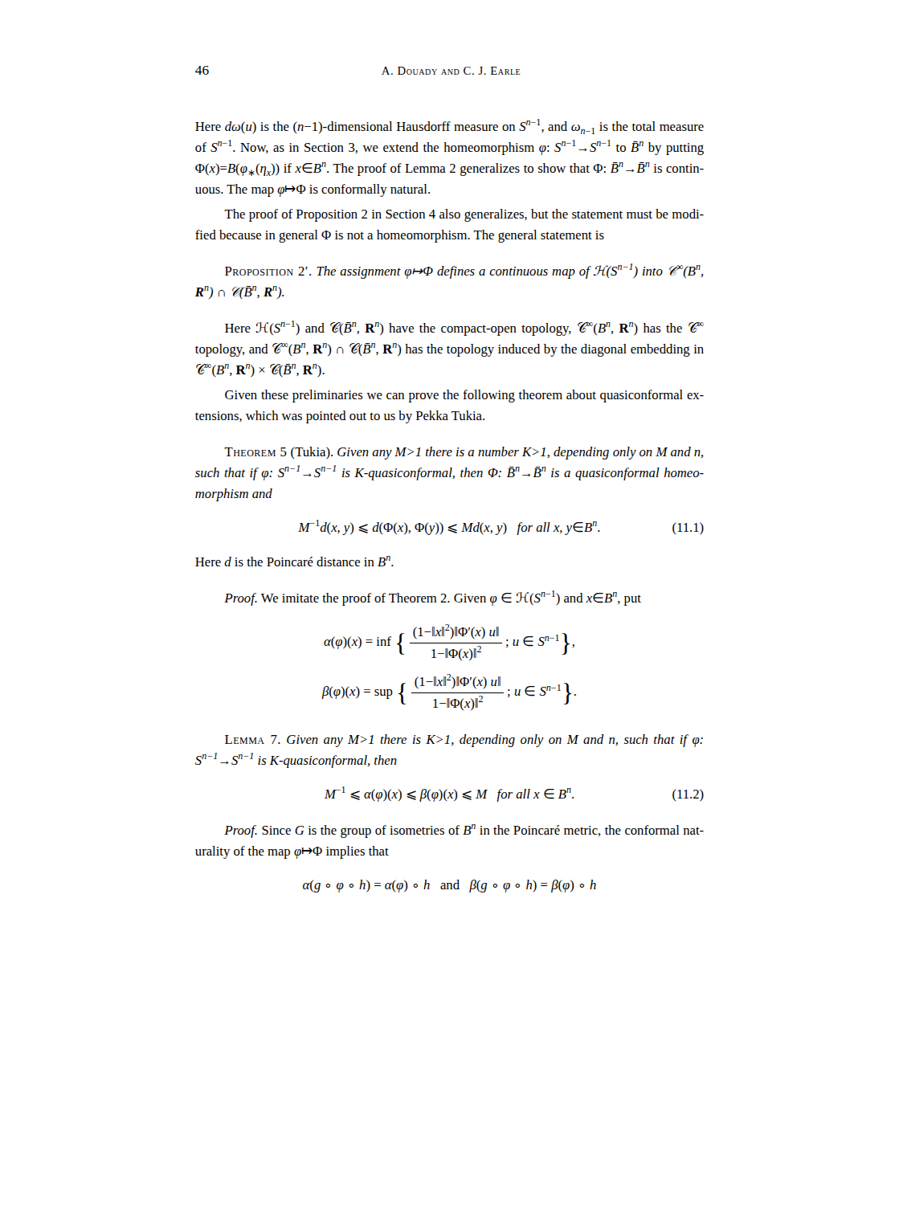46 A. Douady and C. J. Earle
Here dω(u) is the (n−1)-dimensional Hausdorff measure on Sn−1, and ωn−1 is the total measure of Sn−1. Now, as in Section 3, we extend the homeomorphism φ: Sn−1→Sn−1 to B̄n by putting Φ(x)=B(φ∗(ηx)) if x∈Bn. The proof of Lemma 2 generalizes to show that Φ: B̄n→B̄n is continuous. The map φ↦Φ is conformally natural.
The proof of Proposition 2 in Section 4 also generalizes, but the statement must be modified because in general Φ is not a homeomorphism. The general statement is
Proposition 2′. The assignment φ↦Φ defines a continuous map of ℋ(Sn−1) into 𝒞∞(Bn, Rn) ∩ 𝒞(B̄n, Rn).
Here ℋ(Sn−1) and 𝒞(B̄n, Rn) have the compact-open topology, 𝒞∞(Bn, Rn) has the 𝒞∞ topology, and 𝒞∞(Bn, Rn) ∩ 𝒞(B̄n, Rn) has the topology induced by the diagonal embedding in 𝒞∞(Bn, Rn) × 𝒞(B̄n, Rn).
Given these preliminaries we can prove the following theorem about quasiconformal extensions, which was pointed out to us by Pekka Tukia.
Theorem 5 (Tukia). Given any M>1 there is a number K>1, depending only on M and n, such that if φ: Sn−1→Sn−1 is K-quasiconformal, then Φ: B̄n→B̄n is a quasiconformal homeomorphism and
M−1d(x, y) ⩽ d(Φ(x), Φ(y)) ⩽ Md(x, y) for all x, y∈Bn. (11.1)
Here d is the Poincaré distance in Bn.
Proof. We imitate the proof of Theorem 2. Given φ ∈ ℋ(Sn−1) and x∈Bn, put
α(φ)(x) = inf { (1−‖x‖2)‖Φ′(x) u‖ 1−‖Φ(x)‖2 ; u ∈ Sn−1}, β(φ)(x) = sup { (1−‖x‖2)‖Φ′(x) u‖ 1−‖Φ(x)‖2 ; u ∈ Sn−1}.
Lemma 7. Given any M>1 there is K>1, depending only on M and n, such that if φ: Sn−1→Sn−1 is K-quasiconformal, then
M−1 ⩽ α(φ)(x) ⩽ β(φ)(x) ⩽ M for all x ∈ Bn. (11.2)
Proof. Since G is the group of isometries of Bn in the Poincaré metric, the conformal naturality of the map φ↦Φ implies that
α(g ∘ φ ∘ h) = α(φ) ∘ h and β(g ∘ φ ∘ h) = β(φ) ∘ h